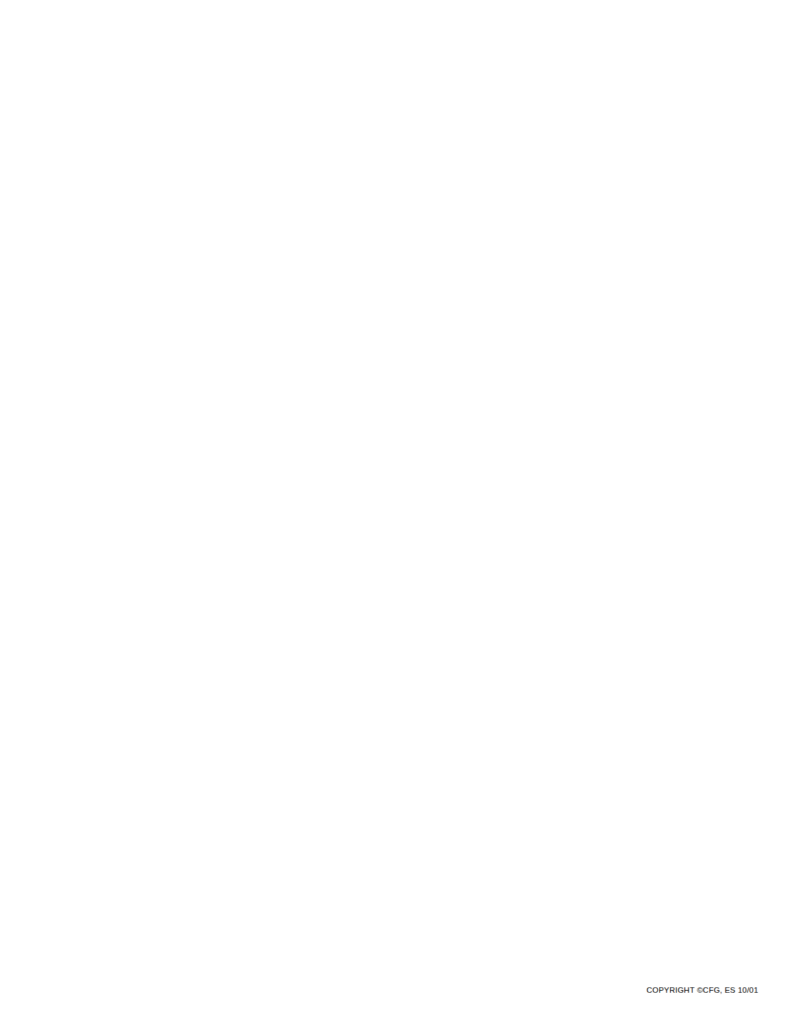COPYRIGHT ©CFG, ES 10/01